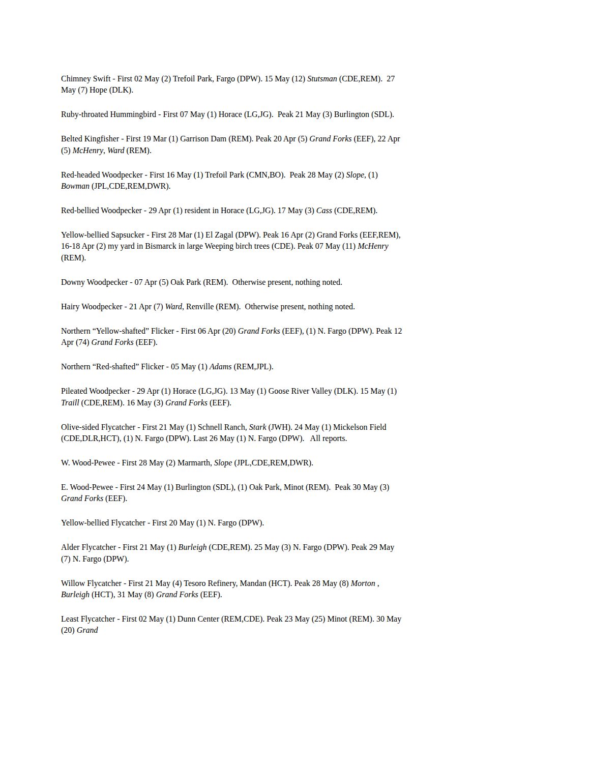Chimney Swift - First 02 May (2) Trefoil Park, Fargo (DPW). 15 May (12) Stutsman (CDE,REM). 27 May (7) Hope (DLK).
Ruby-throated Hummingbird - First 07 May (1) Horace (LG,JG). Peak 21 May (3) Burlington (SDL).
Belted Kingfisher - First 19 Mar (1) Garrison Dam (REM). Peak 20 Apr (5) Grand Forks (EEF), 22 Apr (5) McHenry, Ward (REM).
Red-headed Woodpecker - First 16 May (1) Trefoil Park (CMN,BO). Peak 28 May (2) Slope, (1) Bowman (JPL,CDE,REM,DWR).
Red-bellied Woodpecker - 29 Apr (1) resident in Horace (LG,JG). 17 May (3) Cass (CDE,REM).
Yellow-bellied Sapsucker - First 28 Mar (1) El Zagal (DPW). Peak 16 Apr (2) Grand Forks (EEF,REM), 16-18 Apr (2) my yard in Bismarck in large Weeping birch trees (CDE). Peak 07 May (11) McHenry (REM).
Downy Woodpecker - 07 Apr (5) Oak Park (REM). Otherwise present, nothing noted.
Hairy Woodpecker - 21 Apr (7) Ward, Renville (REM). Otherwise present, nothing noted.
Northern “Yellow-shafted” Flicker - First 06 Apr (20) Grand Forks (EEF), (1) N. Fargo (DPW). Peak 12 Apr (74) Grand Forks (EEF).
Northern “Red-shafted” Flicker - 05 May (1) Adams (REM,JPL).
Pileated Woodpecker - 29 Apr (1) Horace (LG,JG). 13 May (1) Goose River Valley (DLK). 15 May (1) Traill (CDE,REM). 16 May (3) Grand Forks (EEF).
Olive-sided Flycatcher - First 21 May (1) Schnell Ranch, Stark (JWH). 24 May (1) Mickelson Field (CDE,DLR,HCT), (1) N. Fargo (DPW). Last 26 May (1) N. Fargo (DPW). All reports.
W. Wood-Pewee - First 28 May (2) Marmarth, Slope (JPL,CDE,REM,DWR).
E. Wood-Pewee - First 24 May (1) Burlington (SDL), (1) Oak Park, Minot (REM). Peak 30 May (3) Grand Forks (EEF).
Yellow-bellied Flycatcher - First 20 May (1) N. Fargo (DPW).
Alder Flycatcher - First 21 May (1) Burleigh (CDE,REM). 25 May (3) N. Fargo (DPW). Peak 29 May (7) N. Fargo (DPW).
Willow Flycatcher - First 21 May (4) Tesoro Refinery, Mandan (HCT). Peak 28 May (8) Morton , Burleigh (HCT), 31 May (8) Grand Forks (EEF).
Least Flycatcher - First 02 May (1) Dunn Center (REM,CDE). Peak 23 May (25) Minot (REM). 30 May (20) Grand